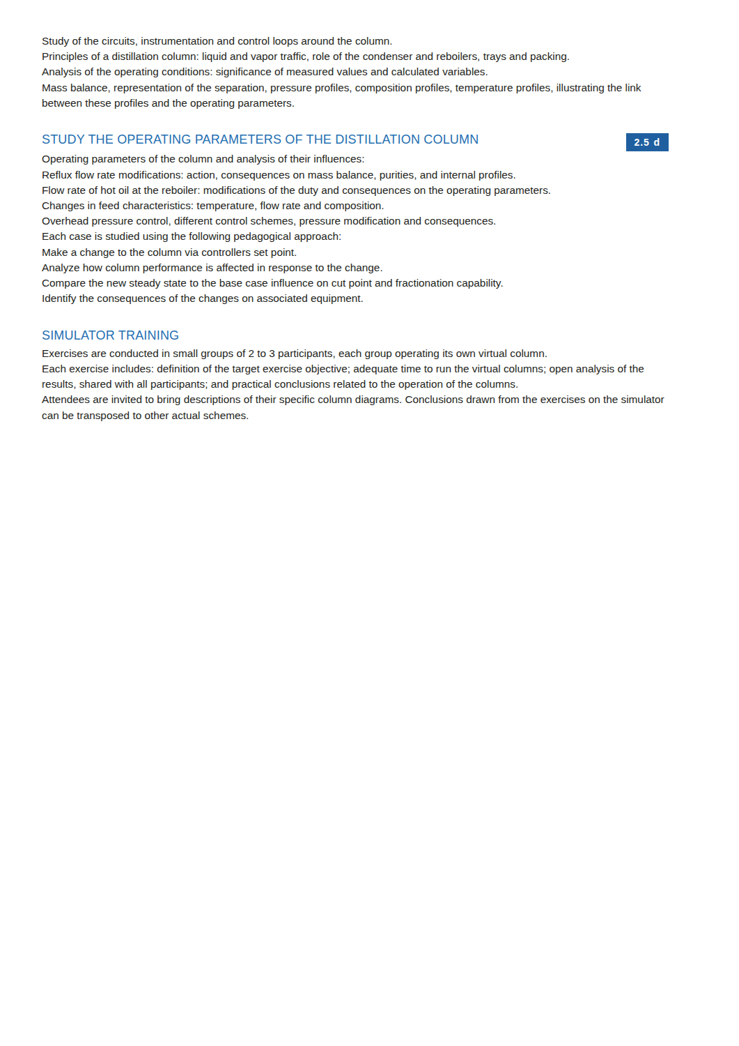Study of the circuits, instrumentation and control loops around the column.
Principles of a distillation column: liquid and vapor traffic, role of the condenser and reboilers, trays and packing.
Analysis of the operating conditions: significance of measured values and calculated variables.
Mass balance, representation of the separation, pressure profiles, composition profiles, temperature profiles, illustrating the link between these profiles and the operating parameters.
STUDY THE OPERATING PARAMETERS OF THE DISTILLATION COLUMN
2.5d
Operating parameters of the column and analysis of their influences:
Reflux flow rate modifications: action, consequences on mass balance, purities, and internal profiles.
Flow rate of hot oil at the reboiler: modifications of the duty and consequences on the operating parameters.
Changes in feed characteristics: temperature, flow rate and composition.
Overhead pressure control, different control schemes, pressure modification and consequences.
Each case is studied using the following pedagogical approach:
Make a change to the column via controllers set point.
Analyze how column performance is affected in response to the change.
Compare the new steady state to the base case influence on cut point and fractionation capability.
Identify the consequences of the changes on associated equipment.
SIMULATOR TRAINING
Exercises are conducted in small groups of 2 to 3 participants, each group operating its own virtual column.
Each exercise includes: definition of the target exercise objective; adequate time to run the virtual columns; open analysis of the results, shared with all participants; and practical conclusions related to the operation of the columns.
Attendees are invited to bring descriptions of their specific column diagrams. Conclusions drawn from the exercises on the simulator can be transposed to other actual schemes.